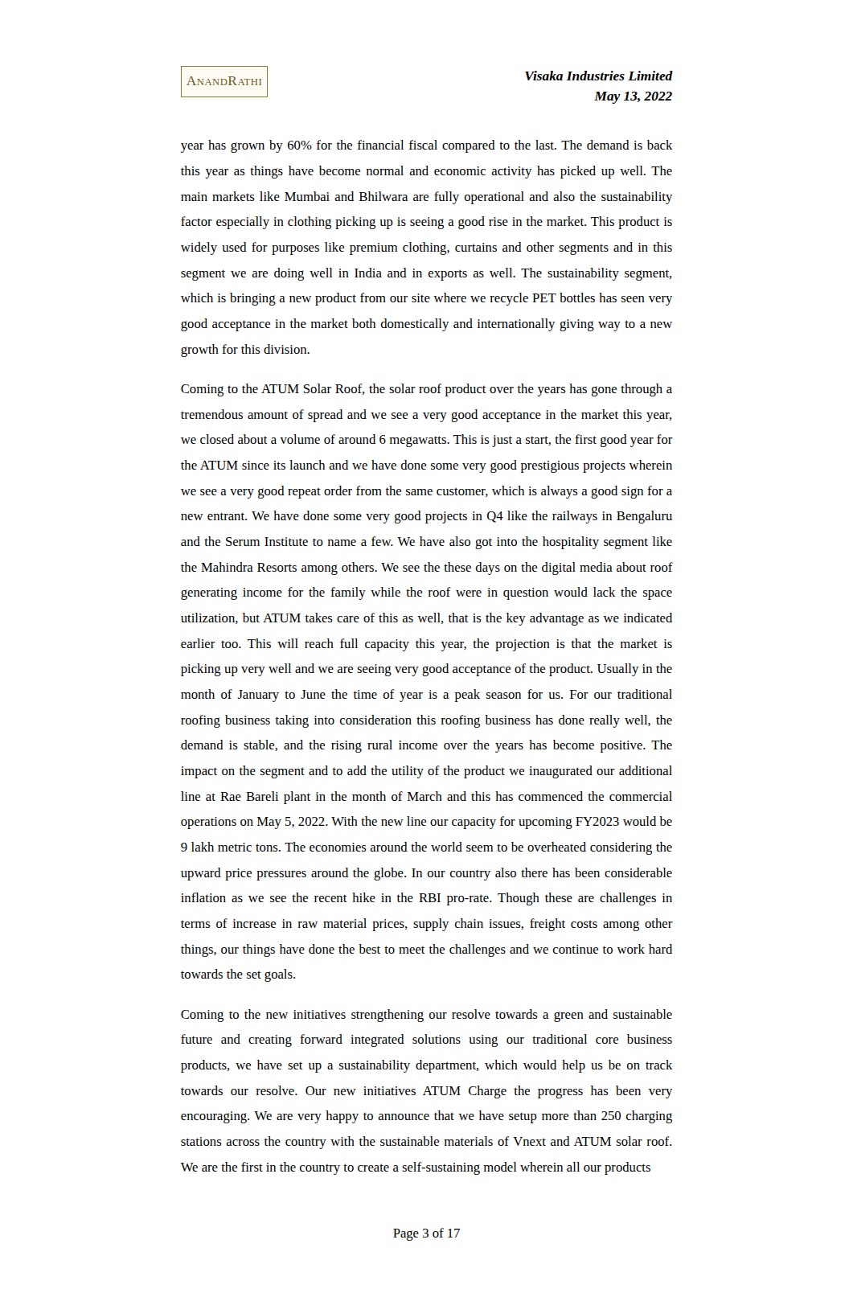ANANDRATHI
Visaka Industries Limited
May 13, 2022
year has grown by 60% for the financial fiscal compared to the last. The demand is back this year as things have become normal and economic activity has picked up well. The main markets like Mumbai and Bhilwara are fully operational and also the sustainability factor especially in clothing picking up is seeing a good rise in the market. This product is widely used for purposes like premium clothing, curtains and other segments and in this segment we are doing well in India and in exports as well. The sustainability segment, which is bringing a new product from our site where we recycle PET bottles has seen very good acceptance in the market both domestically and internationally giving way to a new growth for this division.
Coming to the ATUM Solar Roof, the solar roof product over the years has gone through a tremendous amount of spread and we see a very good acceptance in the market this year, we closed about a volume of around 6 megawatts. This is just a start, the first good year for the ATUM since its launch and we have done some very good prestigious projects wherein we see a very good repeat order from the same customer, which is always a good sign for a new entrant. We have done some very good projects in Q4 like the railways in Bengaluru and the Serum Institute to name a few. We have also got into the hospitality segment like the Mahindra Resorts among others. We see the these days on the digital media about roof generating income for the family while the roof were in question would lack the space utilization, but ATUM takes care of this as well, that is the key advantage as we indicated earlier too. This will reach full capacity this year, the projection is that the market is picking up very well and we are seeing very good acceptance of the product. Usually in the month of January to June the time of year is a peak season for us. For our traditional roofing business taking into consideration this roofing business has done really well, the demand is stable, and the rising rural income over the years has become positive. The impact on the segment and to add the utility of the product we inaugurated our additional line at Rae Bareli plant in the month of March and this has commenced the commercial operations on May 5, 2022. With the new line our capacity for upcoming FY2023 would be 9 lakh metric tons. The economies around the world seem to be overheated considering the upward price pressures around the globe. In our country also there has been considerable inflation as we see the recent hike in the RBI pro-rate. Though these are challenges in terms of increase in raw material prices, supply chain issues, freight costs among other things, our things have done the best to meet the challenges and we continue to work hard towards the set goals.
Coming to the new initiatives strengthening our resolve towards a green and sustainable future and creating forward integrated solutions using our traditional core business products, we have set up a sustainability department, which would help us be on track towards our resolve. Our new initiatives ATUM Charge the progress has been very encouraging. We are very happy to announce that we have setup more than 250 charging stations across the country with the sustainable materials of Vnext and ATUM solar roof. We are the first in the country to create a self-sustaining model wherein all our products
Page 3 of 17